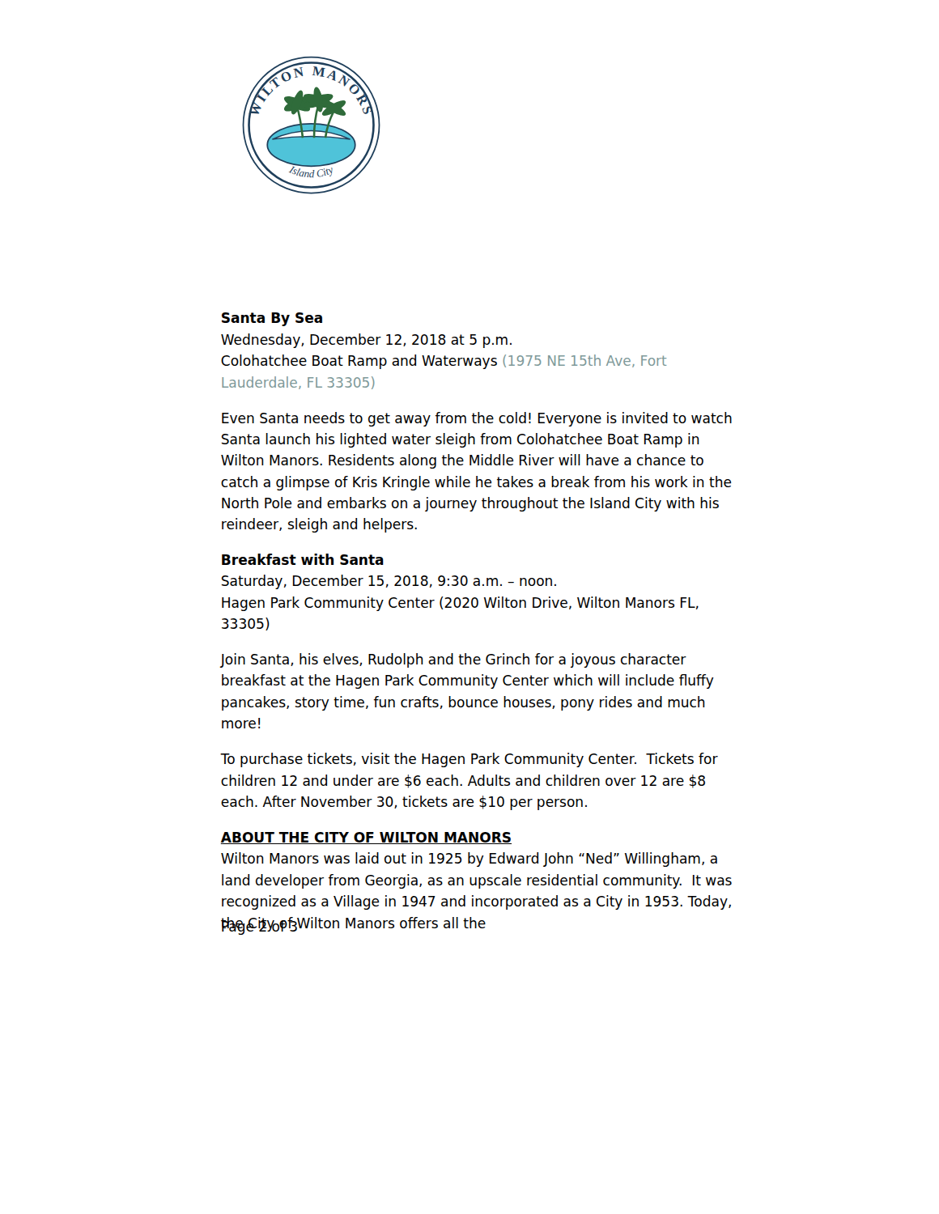WILTON MANORS Island City
Santa By Sea
Wednesday, December 12, 2018 at 5 p.m.
Colohatchee Boat Ramp and Waterways (1975 NE 15th Ave, Fort Lauderdale, FL 33305)
Even Santa needs to get away from the cold! Everyone is invited to watch Santa launch his lighted water sleigh from Colohatchee Boat Ramp in Wilton Manors. Residents along the Middle River will have a chance to catch a glimpse of Kris Kringle while he takes a break from his work in the North Pole and embarks on a journey throughout the Island City with his reindeer, sleigh and helpers.
Breakfast with Santa
Saturday, December 15, 2018, 9:30 a.m. – noon.
Hagen Park Community Center (2020 Wilton Drive, Wilton Manors FL, 33305)
Join Santa, his elves, Rudolph and the Grinch for a joyous character breakfast at the Hagen Park Community Center which will include fluffy pancakes, story time, fun crafts, bounce houses, pony rides and much more!
To purchase tickets, visit the Hagen Park Community Center. Tickets for children 12 and under are $6 each. Adults and children over 12 are $8 each. After November 30, tickets are $10 per person.
ABOUT THE CITY OF WILTON MANORS
Wilton Manors was laid out in 1925 by Edward John “Ned” Willingham, a land developer from Georgia, as an upscale residential community. It was recognized as a Village in 1947 and incorporated as a City in 1953. Today, the City of Wilton Manors offers all the
Page 2 of 3